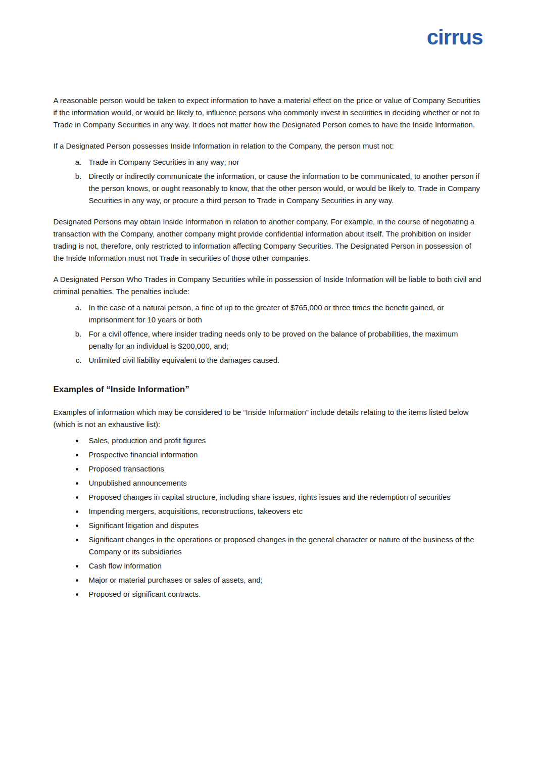cirrus
A reasonable person would be taken to expect information to have a material effect on the price or value of Company Securities if the information would, or would be likely to, influence persons who commonly invest in securities in deciding whether or not to Trade in Company Securities in any way. It does not matter how the Designated Person comes to have the Inside Information.
If a Designated Person possesses Inside Information in relation to the Company, the person must not:
Trade in Company Securities in any way; nor
Directly or indirectly communicate the information, or cause the information to be communicated, to another person if the person knows, or ought reasonably to know, that the other person would, or would be likely to, Trade in Company Securities in any way, or procure a third person to Trade in Company Securities in any way.
Designated Persons may obtain Inside Information in relation to another company. For example, in the course of negotiating a transaction with the Company, another company might provide confidential information about itself. The prohibition on insider trading is not, therefore, only restricted to information affecting Company Securities. The Designated Person in possession of the Inside Information must not Trade in securities of those other companies.
A Designated Person Who Trades in Company Securities while in possession of Inside Information will be liable to both civil and criminal penalties. The penalties include:
In the case of a natural person, a fine of up to the greater of $765,000 or three times the benefit gained, or imprisonment for 10 years or both
For a civil offence, where insider trading needs only to be proved on the balance of probabilities, the maximum penalty for an individual is $200,000, and;
Unlimited civil liability equivalent to the damages caused.
Examples of “Inside Information”
Examples of information which may be considered to be “Inside Information” include details relating to the items listed below (which is not an exhaustive list):
Sales, production and profit figures
Prospective financial information
Proposed transactions
Unpublished announcements
Proposed changes in capital structure, including share issues, rights issues and the redemption of securities
Impending mergers, acquisitions, reconstructions, takeovers etc
Significant litigation and disputes
Significant changes in the operations or proposed changes in the general character or nature of the business of the Company or its subsidiaries
Cash flow information
Major or material purchases or sales of assets, and;
Proposed or significant contracts.